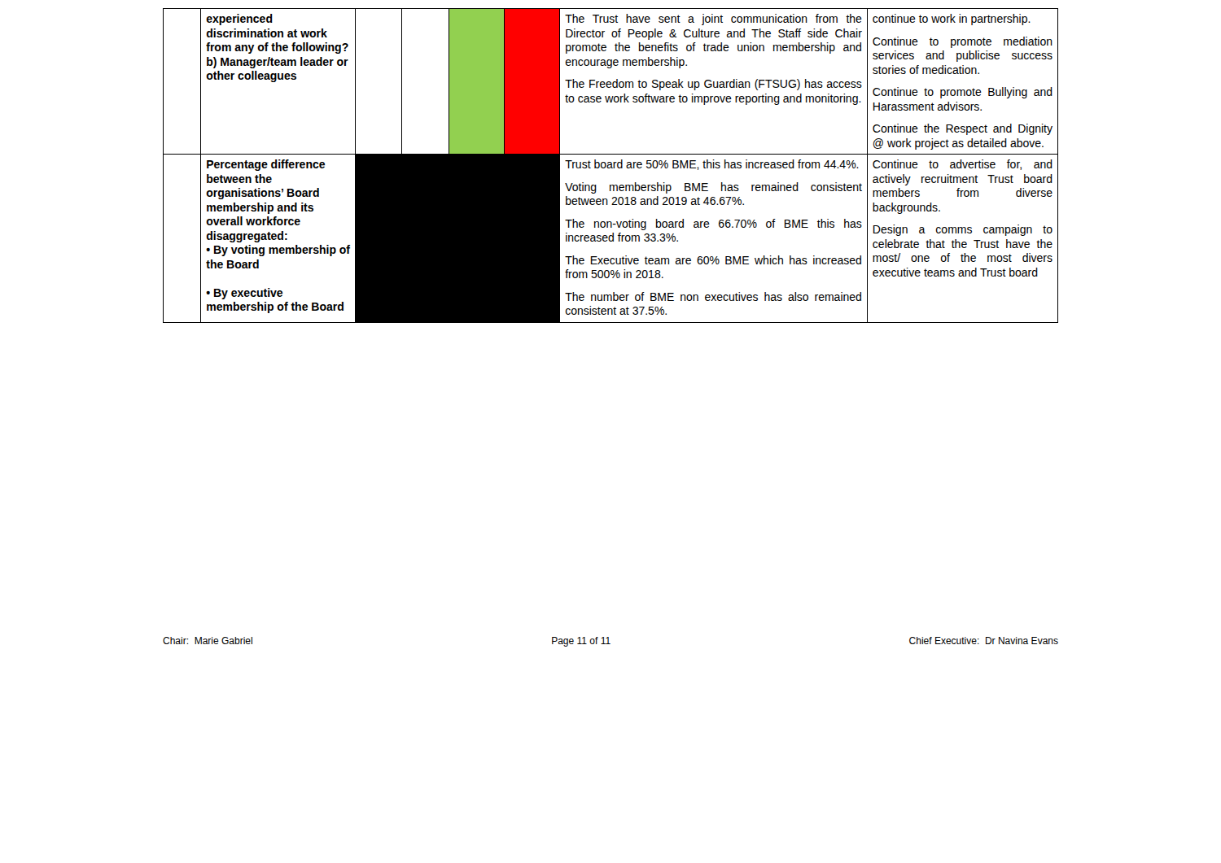| | experienced discrimination at work from any of the following? b) Manager/team leader or other colleagues | | | | | The Trust have sent a joint communication from the Director of People & Culture and The Staff side Chair promote the benefits of trade union membership and encourage membership. The Freedom to Speak up Guardian (FTSUG) has access to case work software to improve reporting and monitoring. | continue to work in partnership. Continue to promote mediation services and publicise success stories of medication. Continue to promote Bullying and Harassment advisors. Continue the Respect and Dignity @ work project as detailed above. |
| | Percentage difference between the organisations’ Board membership and its overall workforce disaggregated: • By voting membership of the Board • By executive membership of the Board | | | | | Trust board are 50% BME, this has increased from 44.4%. Voting membership BME has remained consistent between 2018 and 2019 at 46.67%. The non-voting board are 66.70% of BME this has increased from 33.3%. The Executive team are 60% BME which has increased from 500% in 2018. The number of BME non executives has also remained consistent at 37.5%. | Continue to advertise for, and actively recruitment Trust board members from diverse backgrounds. Design a comms campaign to celebrate that the Trust have the most/ one of the most divers executive teams and Trust board |
Chair: Marie Gabriel
Page 11 of 11
Chief Executive: Dr Navina Evans